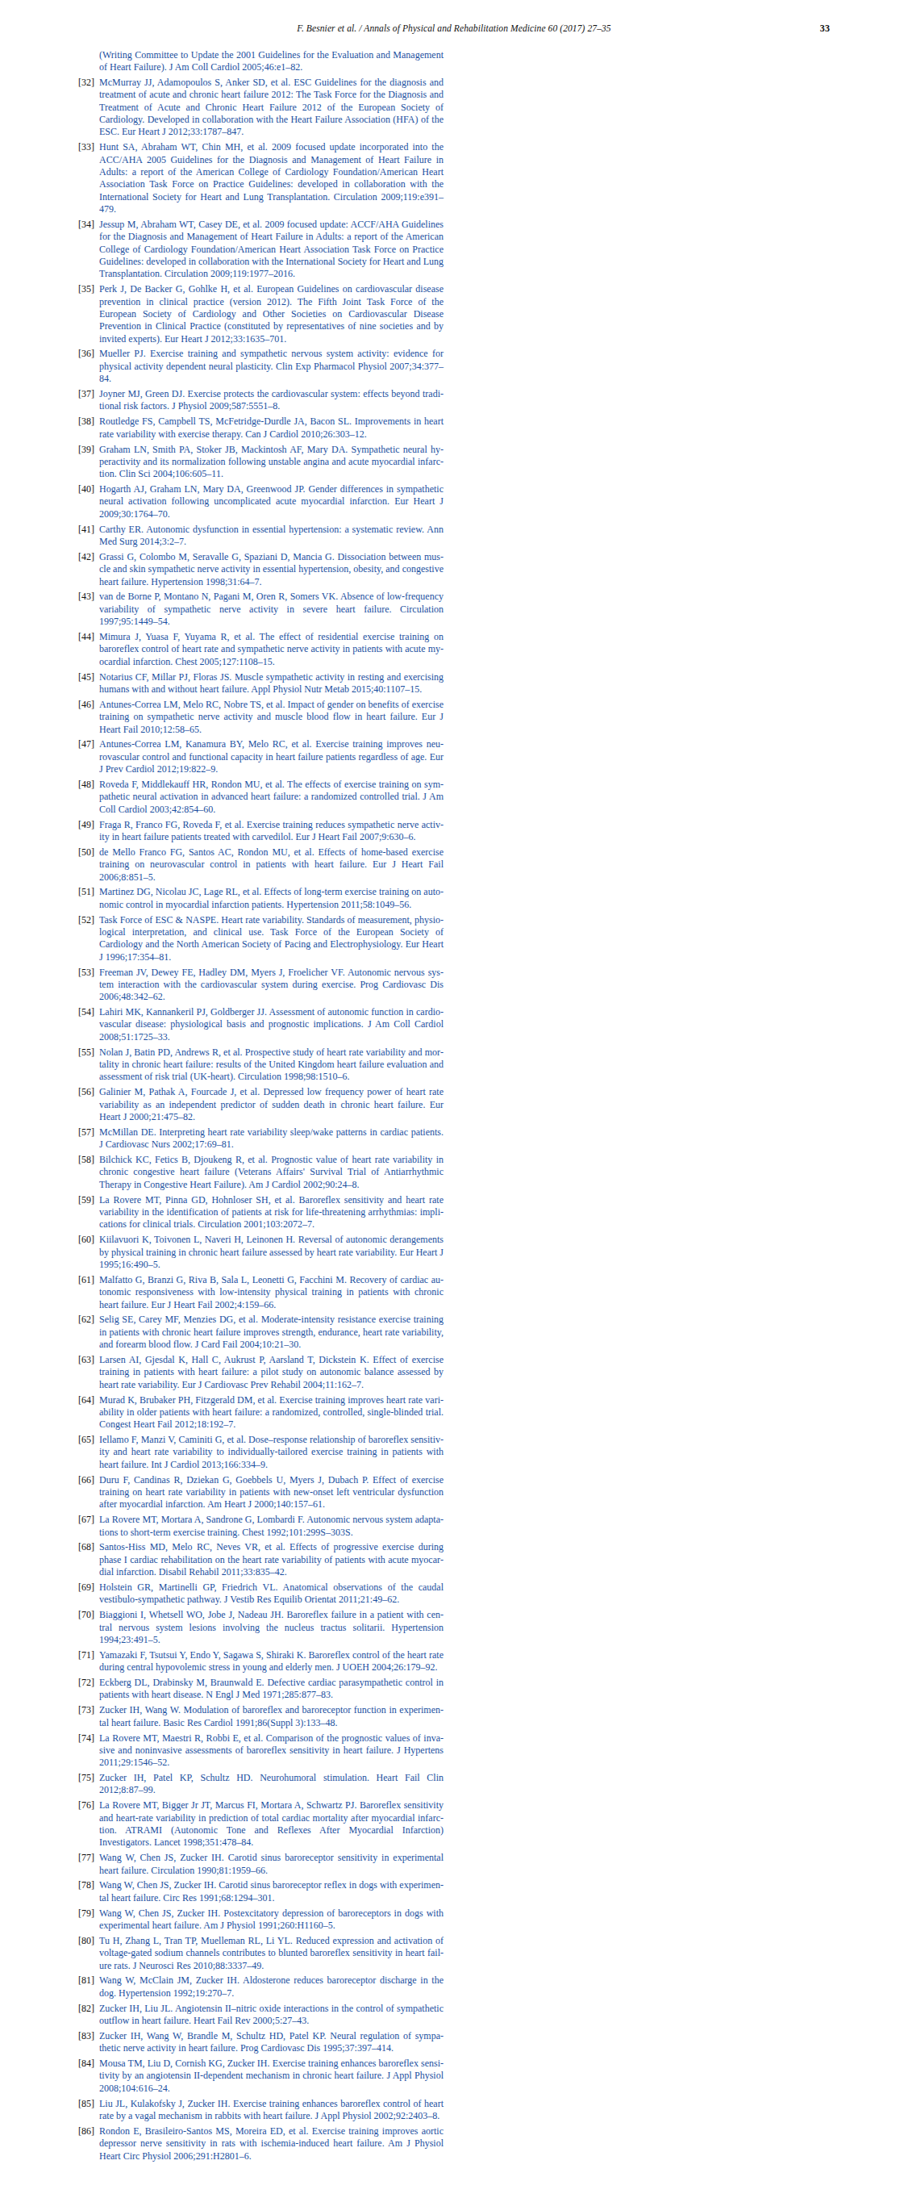F. Besnier et al. / Annals of Physical and Rehabilitation Medicine 60 (2017) 27–35 33
(Writing Committee to Update the 2001 Guidelines for the Evaluation and Management of Heart Failure). J Am Coll Cardiol 2005;46:e1–82.
[32] McMurray JJ, Adamopoulos S, Anker SD, et al. ESC Guidelines for the diagnosis and treatment of acute and chronic heart failure 2012: The Task Force for the Diagnosis and Treatment of Acute and Chronic Heart Failure 2012 of the European Society of Cardiology. Developed in collaboration with the Heart Failure Association (HFA) of the ESC. Eur Heart J 2012;33:1787–847.
[33] Hunt SA, Abraham WT, Chin MH, et al. 2009 focused update incorporated into the ACC/AHA 2005 Guidelines for the Diagnosis and Management of Heart Failure in Adults: a report of the American College of Cardiology Foundation/American Heart Association Task Force on Practice Guidelines: developed in collaboration with the International Society for Heart and Lung Transplantation. Circulation 2009;119:e391–479.
[34] Jessup M, Abraham WT, Casey DE, et al. 2009 focused update: ACCF/AHA Guidelines for the Diagnosis and Management of Heart Failure in Adults: a report of the American College of Cardiology Foundation/American Heart Association Task Force on Practice Guidelines: developed in collaboration with the International Society for Heart and Lung Transplantation. Circulation 2009;119:1977–2016.
[35] Perk J, De Backer G, Gohlke H, et al. European Guidelines on cardiovascular disease prevention in clinical practice (version 2012). The Fifth Joint Task Force of the European Society of Cardiology and Other Societies on Cardiovascular Disease Prevention in Clinical Practice (constituted by representatives of nine societies and by invited experts). Eur Heart J 2012;33:1635–701.
[36] Mueller PJ. Exercise training and sympathetic nervous system activity: evidence for physical activity dependent neural plasticity. Clin Exp Pharmacol Physiol 2007;34:377–84.
[37] Joyner MJ, Green DJ. Exercise protects the cardiovascular system: effects beyond traditional risk factors. J Physiol 2009;587:5551–8.
[38] Routledge FS, Campbell TS, McFetridge-Durdle JA, Bacon SL. Improvements in heart rate variability with exercise therapy. Can J Cardiol 2010;26:303–12.
[39] Graham LN, Smith PA, Stoker JB, Mackintosh AF, Mary DA. Sympathetic neural hyperactivity and its normalization following unstable angina and acute myocardial infarction. Clin Sci 2004;106:605–11.
[40] Hogarth AJ, Graham LN, Mary DA, Greenwood JP. Gender differences in sympathetic neural activation following uncomplicated acute myocardial infarction. Eur Heart J 2009;30:1764–70.
[41] Carthy ER. Autonomic dysfunction in essential hypertension: a systematic review. Ann Med Surg 2014;3:2–7.
[42] Grassi G, Colombo M, Seravalle G, Spaziani D, Mancia G. Dissociation between muscle and skin sympathetic nerve activity in essential hypertension, obesity, and congestive heart failure. Hypertension 1998;31:64–7.
[43] van de Borne P, Montano N, Pagani M, Oren R, Somers VK. Absence of low-frequency variability of sympathetic nerve activity in severe heart failure. Circulation 1997;95:1449–54.
[44] Mimura J, Yuasa F, Yuyama R, et al. The effect of residential exercise training on baroreflex control of heart rate and sympathetic nerve activity in patients with acute myocardial infarction. Chest 2005;127:1108–15.
[45] Notarius CF, Millar PJ, Floras JS. Muscle sympathetic activity in resting and exercising humans with and without heart failure. Appl Physiol Nutr Metab 2015;40:1107–15.
[46] Antunes-Correa LM, Melo RC, Nobre TS, et al. Impact of gender on benefits of exercise training on sympathetic nerve activity and muscle blood flow in heart failure. Eur J Heart Fail 2010;12:58–65.
[47] Antunes-Correa LM, Kanamura BY, Melo RC, et al. Exercise training improves neurovascular control and functional capacity in heart failure patients regardless of age. Eur J Prev Cardiol 2012;19:822–9.
[48] Roveda F, Middlekauff HR, Rondon MU, et al. The effects of exercise training on sympathetic neural activation in advanced heart failure: a randomized controlled trial. J Am Coll Cardiol 2003;42:854–60.
[49] Fraga R, Franco FG, Roveda F, et al. Exercise training reduces sympathetic nerve activity in heart failure patients treated with carvedilol. Eur J Heart Fail 2007;9:630–6.
[50] de Mello Franco FG, Santos AC, Rondon MU, et al. Effects of home-based exercise training on neurovascular control in patients with heart failure. Eur J Heart Fail 2006;8:851–5.
[51] Martinez DG, Nicolau JC, Lage RL, et al. Effects of long-term exercise training on autonomic control in myocardial infarction patients. Hypertension 2011;58:1049–56.
[52] Task Force of ESC & NASPE. Heart rate variability. Standards of measurement, physiological interpretation, and clinical use. Task Force of the European Society of Cardiology and the North American Society of Pacing and Electrophysiology. Eur Heart J 1996;17:354–81.
[53] Freeman JV, Dewey FE, Hadley DM, Myers J, Froelicher VF. Autonomic nervous system interaction with the cardiovascular system during exercise. Prog Cardiovasc Dis 2006;48:342–62.
[54] Lahiri MK, Kannankeril PJ, Goldberger JJ. Assessment of autonomic function in cardiovascular disease: physiological basis and prognostic implications. J Am Coll Cardiol 2008;51:1725–33.
[55] Nolan J, Batin PD, Andrews R, et al. Prospective study of heart rate variability and mortality in chronic heart failure: results of the United Kingdom heart failure evaluation and assessment of risk trial (UK-heart). Circulation 1998;98:1510–6.
[56] Galinier M, Pathak A, Fourcade J, et al. Depressed low frequency power of heart rate variability as an independent predictor of sudden death in chronic heart failure. Eur Heart J 2000;21:475–82.
[57] McMillan DE. Interpreting heart rate variability sleep/wake patterns in cardiac patients. J Cardiovasc Nurs 2002;17:69–81.
[58] Bilchick KC, Fetics B, Djoukeng R, et al. Prognostic value of heart rate variability in chronic congestive heart failure (Veterans Affairs' Survival Trial of Antiarrhythmic Therapy in Congestive Heart Failure). Am J Cardiol 2002;90:24–8.
[59] La Rovere MT, Pinna GD, Hohnloser SH, et al. Baroreflex sensitivity and heart rate variability in the identification of patients at risk for life-threatening arrhythmias: implications for clinical trials. Circulation 2001;103:2072–7.
[60] Kiilavuori K, Toivonen L, Naveri H, Leinonen H. Reversal of autonomic derangements by physical training in chronic heart failure assessed by heart rate variability. Eur Heart J 1995;16:490–5.
[61] Malfatto G, Branzi G, Riva B, Sala L, Leonetti G, Facchini M. Recovery of cardiac autonomic responsiveness with low-intensity physical training in patients with chronic heart failure. Eur J Heart Fail 2002;4:159–66.
[62] Selig SE, Carey MF, Menzies DG, et al. Moderate-intensity resistance exercise training in patients with chronic heart failure improves strength, endurance, heart rate variability, and forearm blood flow. J Card Fail 2004;10:21–30.
[63] Larsen AI, Gjesdal K, Hall C, Aukrust P, Aarsland T, Dickstein K. Effect of exercise training in patients with heart failure: a pilot study on autonomic balance assessed by heart rate variability. Eur J Cardiovasc Prev Rehabil 2004;11:162–7.
[64] Murad K, Brubaker PH, Fitzgerald DM, et al. Exercise training improves heart rate variability in older patients with heart failure: a randomized, controlled, single-blinded trial. Congest Heart Fail 2012;18:192–7.
[65] Iellamo F, Manzi V, Caminiti G, et al. Dose–response relationship of baroreflex sensitivity and heart rate variability to individually-tailored exercise training in patients with heart failure. Int J Cardiol 2013;166:334–9.
[66] Duru F, Candinas R, Dziekan G, Goebbels U, Myers J, Dubach P. Effect of exercise training on heart rate variability in patients with new-onset left ventricular dysfunction after myocardial infarction. Am Heart J 2000;140:157–61.
[67] La Rovere MT, Mortara A, Sandrone G, Lombardi F. Autonomic nervous system adaptations to short-term exercise training. Chest 1992;101:299S–303S.
[68] Santos-Hiss MD, Melo RC, Neves VR, et al. Effects of progressive exercise during phase I cardiac rehabilitation on the heart rate variability of patients with acute myocardial infarction. Disabil Rehabil 2011;33:835–42.
[69] Holstein GR, Martinelli GP, Friedrich VL. Anatomical observations of the caudal vestibulo-sympathetic pathway. J Vestib Res Equilib Orientat 2011;21:49–62.
[70] Biaggioni I, Whetsell WO, Jobe J, Nadeau JH. Baroreflex failure in a patient with central nervous system lesions involving the nucleus tractus solitarii. Hypertension 1994;23:491–5.
[71] Yamazaki F, Tsutsui Y, Endo Y, Sagawa S, Shiraki K. Baroreflex control of the heart rate during central hypovolemic stress in young and elderly men. J UOEH 2004;26:179–92.
[72] Eckberg DL, Drabinsky M, Braunwald E. Defective cardiac parasympathetic control in patients with heart disease. N Engl J Med 1971;285:877–83.
[73] Zucker IH, Wang W. Modulation of baroreflex and baroreceptor function in experimental heart failure. Basic Res Cardiol 1991;86(Suppl 3):133–48.
[74] La Rovere MT, Maestri R, Robbi E, et al. Comparison of the prognostic values of invasive and noninvasive assessments of baroreflex sensitivity in heart failure. J Hypertens 2011;29:1546–52.
[75] Zucker IH, Patel KP, Schultz HD. Neurohumoral stimulation. Heart Fail Clin 2012;8:87–99.
[76] La Rovere MT, Bigger Jr JT, Marcus FI, Mortara A, Schwartz PJ. Baroreflex sensitivity and heart-rate variability in prediction of total cardiac mortality after myocardial infarction. ATRAMI (Autonomic Tone and Reflexes After Myocardial Infarction) Investigators. Lancet 1998;351:478–84.
[77] Wang W, Chen JS, Zucker IH. Carotid sinus baroreceptor sensitivity in experimental heart failure. Circulation 1990;81:1959–66.
[78] Wang W, Chen JS, Zucker IH. Carotid sinus baroreceptor reflex in dogs with experimental heart failure. Circ Res 1991;68:1294–301.
[79] Wang W, Chen JS, Zucker IH. Postexcitatory depression of baroreceptors in dogs with experimental heart failure. Am J Physiol 1991;260:H1160–5.
[80] Tu H, Zhang L, Tran TP, Muelleman RL, Li YL. Reduced expression and activation of voltage-gated sodium channels contributes to blunted baroreflex sensitivity in heart failure rats. J Neurosci Res 2010;88:3337–49.
[81] Wang W, McClain JM, Zucker IH. Aldosterone reduces baroreceptor discharge in the dog. Hypertension 1992;19:270–7.
[82] Zucker IH, Liu JL. Angiotensin II–nitric oxide interactions in the control of sympathetic outflow in heart failure. Heart Fail Rev 2000;5:27–43.
[83] Zucker IH, Wang W, Brandle M, Schultz HD, Patel KP. Neural regulation of sympathetic nerve activity in heart failure. Prog Cardiovasc Dis 1995;37:397–414.
[84] Mousa TM, Liu D, Cornish KG, Zucker IH. Exercise training enhances baroreflex sensitivity by an angiotensin II-dependent mechanism in chronic heart failure. J Appl Physiol 2008;104:616–24.
[85] Liu JL, Kulakofsky J, Zucker IH. Exercise training enhances baroreflex control of heart rate by a vagal mechanism in rabbits with heart failure. J Appl Physiol 2002;92:2403–8.
[86] Rondon E, Brasileiro-Santos MS, Moreira ED, et al. Exercise training improves aortic depressor nerve sensitivity in rats with ischemia-induced heart failure. Am J Physiol Heart Circ Physiol 2006;291:H2801–6.